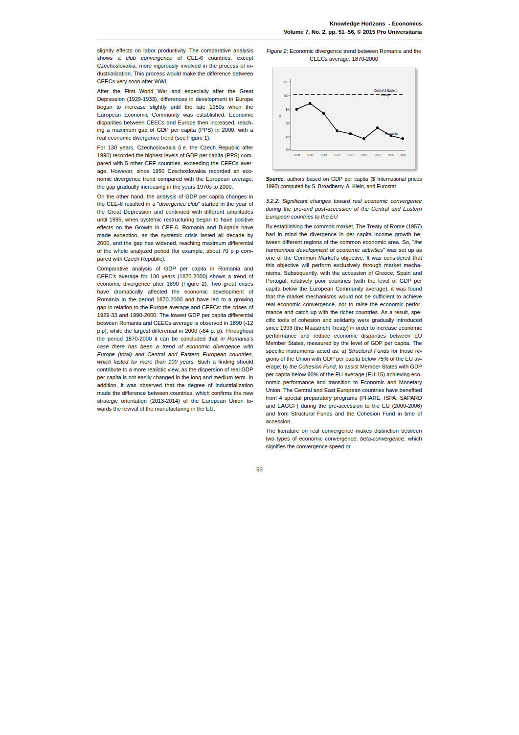Knowledge Horizons - Economics
Volume 7, No. 2, pp. 51–56, © 2015 Pro Universitaria
slightly effects on labor productivity. The comparative analysis shows a club convergence of CEE-6 countries, except Czechoslovakia, more vigorously involved in the process of industrialization. This process would make the difference between CEECs very soon after WWI.
After the First World War and especially after the Great Depression (1929-1933), differences in development in Europe began to increase slightly until the late 1950s when the European Economic Community was established. Economic disparities between CEECs and Europe then increased, reaching a maximum gap of GDP per capita (PPS) in 2000, with a real economic divergence trend (see Figure 1).
For 130 years, Czechoslovakia (i.e. the Czech Republic after 1990) recorded the highest levels of GDP per capita (PPS) compared with 5 other CEE countries, exceeding the CEECs average. However, since 1950 Czechoslovakia recorded an economic divergence trend compared with the European average, the gap gradually increasing in the years 1970s to 2000.
On the other hand, the analysis of GDP per capita changes in the CEE-6 resulted in a "divergence club" started in the year of the Great Depression and continued with different amplitudes until 1995, when systemic restructuring began to have positive effects on the Growth in CEE-6. Romania and Bulgaria have made exception, as the systemic crisis lasted all decade by 2000, and the gap has widened, reaching maximum differential of the whole analyzed period (for example, about 70 p p compared with Czech Republic).
Comparative analysis of GDP per capita in Romania and CEEC’s average for 130 years (1870-2000) shows a trend of economic divergence after 1890 (Figure 2). Two great crises have dramatically affected the economic development of Romania in the period 1870-2000 and have led to a growing gap in relation to the Europe average and CEECs: the crises of 1929-33 and 1990-2000. The lowest GDP per capita differential between Romania and CEECs average is observed in 1890 (-12 p.p), while the largest differential in 2000 (-64 p. p). Throughout the period 1870-2000 it can be concluded that in Romania’s case there has been a trend of economic divergence with Europe (total) and Central and Eastern European countries, which lasted for more than 100 years. Such a finding should contribute to a more realistic view, as the dispersion of real GDP per capita is not easily changed in the long and medium term. In addition, it was observed that the degree of industrialization made the difference between countries, which confirms the new strategic orientation (2013-2014) of the European Union towards the revival of the manufacturing in the EU.
Figure 2: Economic divergence trend between Romania and the CEECs average, 1870-2000
120 100 80 60 40 20 % Central & Eastern Europe Romania 1870 1890 1913 1929 1937 1950 1973 1990 2000
Source: authors based on GDP per capita ($ International prices 1990) computed by S. Broadberry, A. Klein, and Eurostat
3.2.2. Significant changes toward real economic convergence during the pre-and post-accession of the Central and Eastern European countries to the EU
By establishing the common market, The Treaty of Rome (1957) had in mind the divergence in per capita income growth between different regions of the common economic area. So, "the harmonious development of economic activities" was set up as one of the Common Market’s objective. It was considered that this objective will perform exclusively through market mechanisms. Subsequently, with the accession of Greece, Spain and Portugal, relatively poor countries (with the level of GDP per capita below the European Community average), it was found that the market mechanisms would not be sufficient to achieve real economic convergence, nor to raise the economic performance and catch up with the richer countries. As a result, specific tools of cohesion and solidarity were gradually introduced since 1993 (the Maastricht Treaty) in order to increase economic performance and reduce economic disparities between EU Member States, measured by the level of GDP per capita. The specific instruments acted as: a) Structural Funds for those regions of the Union with GDP per capita below 75% of the EU average; b) the Cohesion Fund, to assist Member States with GDP per capita below 90% of the EU average (EU-15) achieving economic performance and transition to Economic and Monetary Union. The Central and East European countries have benefited from 4 special preparatory programs (PHARE, ISPA, SAPARD and EAGGF) during the pre-accession to the EU (2000-2006) and from Structural Funds and the Cohesion Fund in time of accession.
The literature on real convergence makes distinction between two types of economic convergence: beta-convergence, which signifies the convergence speed or
53